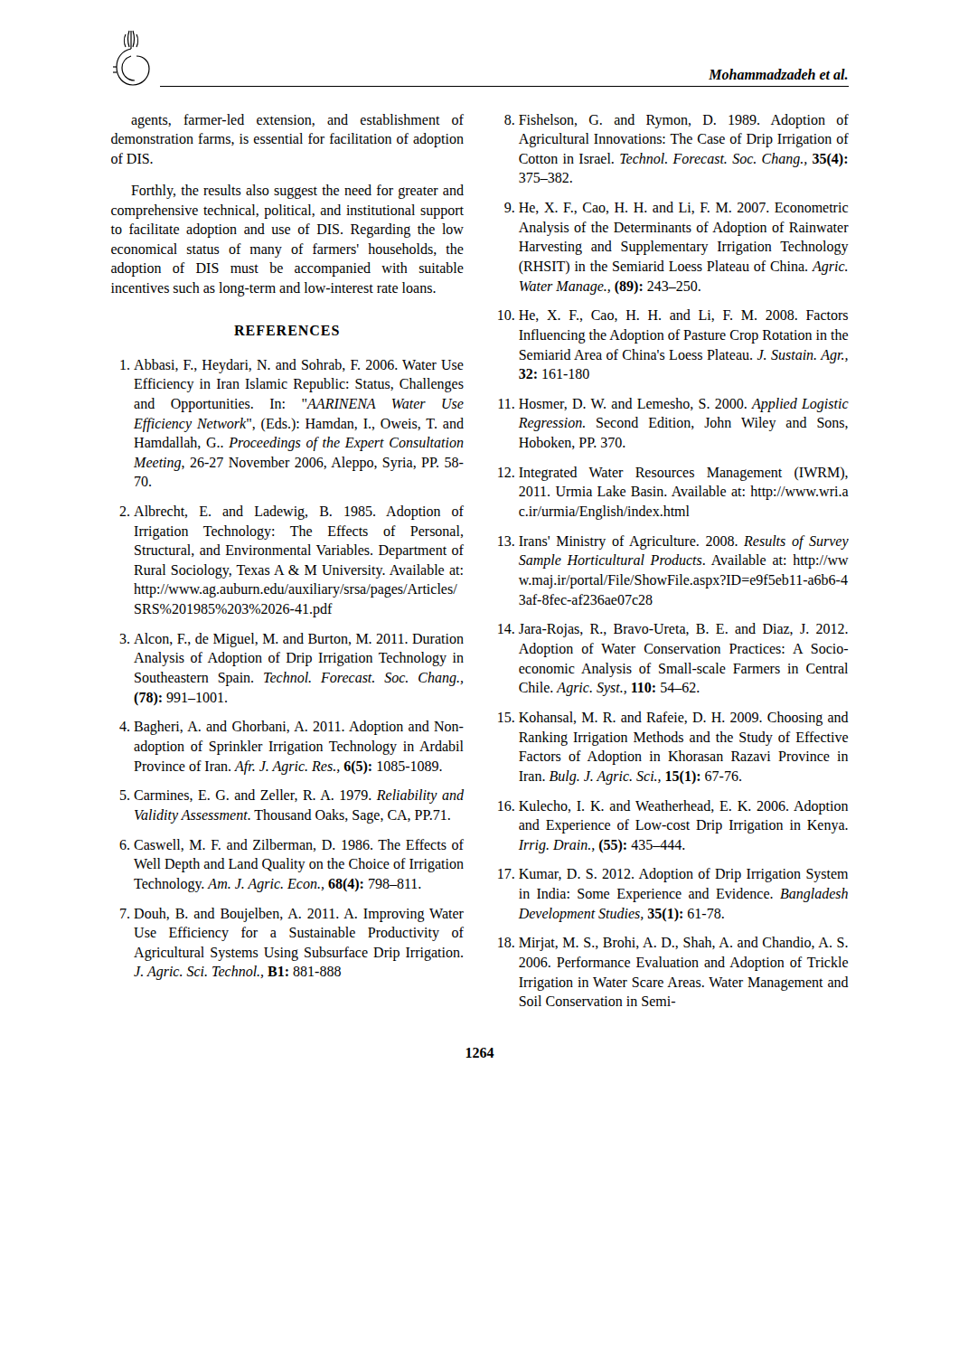Mohammadzadeh et al.
agents, farmer-led extension, and establishment of demonstration farms, is essential for facilitation of adoption of DIS.
Forthly, the results also suggest the need for greater and comprehensive technical, political, and institutional support to facilitate adoption and use of DIS. Regarding the low economical status of many of farmers' households, the adoption of DIS must be accompanied with suitable incentives such as long-term and low-interest rate loans.
REFERENCES
Abbasi, F., Heydari, N. and Sohrab, F. 2006. Water Use Efficiency in Iran Islamic Republic: Status, Challenges and Opportunities. In: "AARINENA Water Use Efficiency Network", (Eds.): Hamdan, I., Oweis, T. and Hamdallah, G.. Proceedings of the Expert Consultation Meeting, 26-27 November 2006, Aleppo, Syria, PP. 58-70.
Albrecht, E. and Ladewig, B. 1985. Adoption of Irrigation Technology: The Effects of Personal, Structural, and Environmental Variables. Department of Rural Sociology, Texas A & M University. Available at: http://www.ag.auburn.edu/auxiliary/srsa/pages/Articles/SRS%201985%203%2026-41.pdf
Alcon, F., de Miguel, M. and Burton, M. 2011. Duration Analysis of Adoption of Drip Irrigation Technology in Southeastern Spain. Technol. Forecast. Soc. Chang., (78): 991–1001.
Bagheri, A. and Ghorbani, A. 2011. Adoption and Non-adoption of Sprinkler Irrigation Technology in Ardabil Province of Iran. Afr. J. Agric. Res., 6(5): 1085-1089.
Carmines, E. G. and Zeller, R. A. 1979. Reliability and Validity Assessment. Thousand Oaks, Sage, CA, PP.71.
Caswell, M. F. and Zilberman, D. 1986. The Effects of Well Depth and Land Quality on the Choice of Irrigation Technology. Am. J. Agric. Econ., 68(4): 798–811.
Douh, B. and Boujelben, A. 2011. A. Improving Water Use Efficiency for a Sustainable Productivity of Agricultural Systems Using Subsurface Drip Irrigation. J. Agric. Sci. Technol., B1: 881-888
Fishelson, G. and Rymon, D. 1989. Adoption of Agricultural Innovations: The Case of Drip Irrigation of Cotton in Israel. Technol. Forecast. Soc. Chang., 35(4): 375–382.
He, X. F., Cao, H. H. and Li, F. M. 2007. Econometric Analysis of the Determinants of Adoption of Rainwater Harvesting and Supplementary Irrigation Technology (RHSIT) in the Semiarid Loess Plateau of China. Agric. Water Manage., (89): 243–250.
He, X. F., Cao, H. H. and Li, F. M. 2008. Factors Influencing the Adoption of Pasture Crop Rotation in the Semiarid Area of China's Loess Plateau. J. Sustain. Agr., 32: 161-180
Hosmer, D. W. and Lemesho, S. 2000. Applied Logistic Regression. Second Edition, John Wiley and Sons, Hoboken, PP. 370.
Integrated Water Resources Management (IWRM), 2011. Urmia Lake Basin. Available at: http://www.wri.ac.ir/urmia/English/index.html
Irans' Ministry of Agriculture. 2008. Results of Survey Sample Horticultural Products. Available at: http://www.maj.ir/portal/File/ShowFile.aspx?ID=e9f5eb11-a6b6-43af-8fec-af236ae07c28
Jara-Rojas, R., Bravo-Ureta, B. E. and Diaz, J. 2012. Adoption of Water Conservation Practices: A Socio-economic Analysis of Small-scale Farmers in Central Chile. Agric. Syst., 110: 54–62.
Kohansal, M. R. and Rafeie, D. H. 2009. Choosing and Ranking Irrigation Methods and the Study of Effective Factors of Adoption in Khorasan Razavi Province in Iran. Bulg. J. Agric. Sci., 15(1): 67-76.
Kulecho, I. K. and Weatherhead, E. K. 2006. Adoption and Experience of Low-cost Drip Irrigation in Kenya. Irrig. Drain., (55): 435–444.
Kumar, D. S. 2012. Adoption of Drip Irrigation System in India: Some Experience and Evidence. Bangladesh Development Studies, 35(1): 61-78.
Mirjat, M. S., Brohi, A. D., Shah, A. and Chandio, A. S. 2006. Performance Evaluation and Adoption of Trickle Irrigation in Water Scare Areas. Water Management and Soil Conservation in Semi-
1264